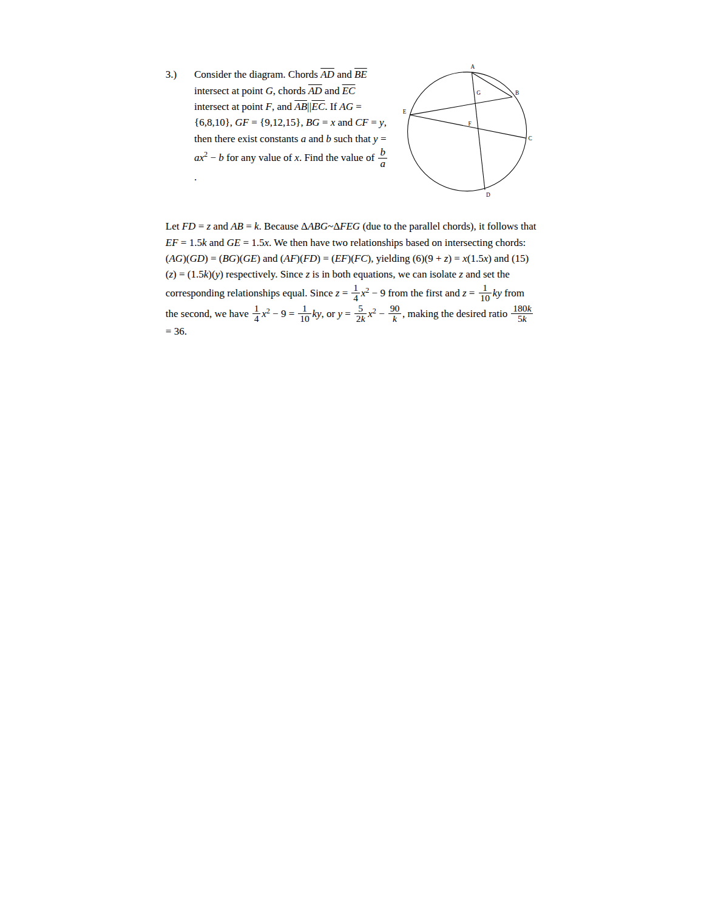3.)
Consider the diagram. Chords AD and BE intersect at point G, chords AD and EC intersect at point F, and AB||EC. If AG = {6,8,10}, GF = {9,12,15}, BG = x and CF = y, then there exist constants a and b such that y = ax2 − b for any value of x. Find the value of ba.
A B C D E G F
Let FD = z and AB = k. Because ΔABG~ΔFEG (due to the parallel chords), it follows that EF = 1.5k and GE = 1.5x. We then have two relationships based on intersecting chords: (AG)(GD) = (BG)(GE) and (AF)(FD) = (EF)(FC), yielding (6)(9 + z) = x(1.5x) and (15)(z) = (1.5k)(y) respectively. Since z is in both equations, we can isolate z and set the corresponding relationships equal. Since z = 14 x2 − 9 from the first and z = 110 ky from the second, we have 14 x2 − 9 = 110 ky, or y = 52k x2 − 90 k, making the desired ratio 180k 5k = 36.